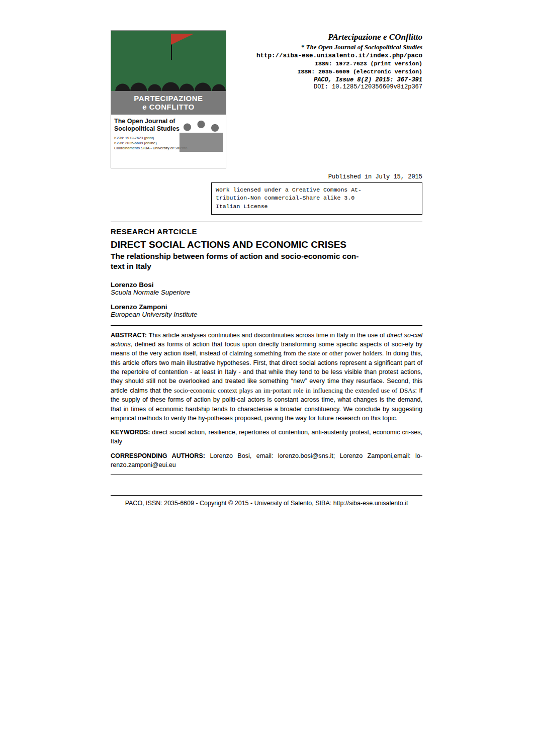PARTECIPAZIONE
e CONFLITTO
The Open Journal of
Sociopolitical Studies
ISSN: 1972-7623 (print)
ISSN: 2035-6609 (online)
Coordinamento SIBA - University of Salento
PArtecipazione e COnflitto
* The Open Journal of Sociopolitical Studies
http://siba-ese.unisalento.it/index.php/paco
ISSN: 1972-7623 (print version)
ISSN: 2035-6609 (electronic version)
PACO, Issue 8(2) 2015: 367-391
DOI: 10.1285/i20356609v8i2p367
Published in July 15, 2015
Work licensed under a Creative Commons At-
tribution-Non commercial-Share alike 3.0
Italian License
RESEARCH ARTCICLE
DIRECT SOCIAL ACTIONS AND ECONOMIC CRISES
The relationship between forms of action and socio-economic con-
text in Italy
Lorenzo Bosi
Scuola Normale Superiore
Lorenzo Zamponi
European University Institute
ABSTRACT: This article analyses continuities and discontinuities across time in Italy in the use of direct so-cial actions, defined as forms of action that focus upon directly transforming some specific aspects of soci-ety by means of the very action itself, instead of claiming something from the state or other power holders. In doing this, this article offers two main illustrative hypotheses. First, that direct social actions represent a significant part of the repertoire of contention - at least in Italy - and that while they tend to be less visible than protest actions, they should still not be overlooked and treated like something “new” every time they resurface. Second, this article claims that the socio-economic context plays an im-portant role in influencing the extended use of DSAs: if the supply of these forms of action by politi-cal actors is constant across time, what changes is the demand, that in times of economic hardship tends to characterise a broader constituency. We conclude by suggesting empirical methods to verify the hy-potheses proposed, paving the way for future research on this topic.
KEYWORDS: direct social action, resilience, repertoires of contention, anti-austerity protest, economic cri-ses, Italy
CORRESPONDING AUTHORS: Lorenzo Bosi, email: lorenzo.bosi@sns.it; Lorenzo Zamponi,email: lo-renzo.zamponi@eui.eu
PACO, ISSN: 2035-6609 - Copyright © 2015 - University of Salento, SIBA: http://siba-ese.unisalento.it